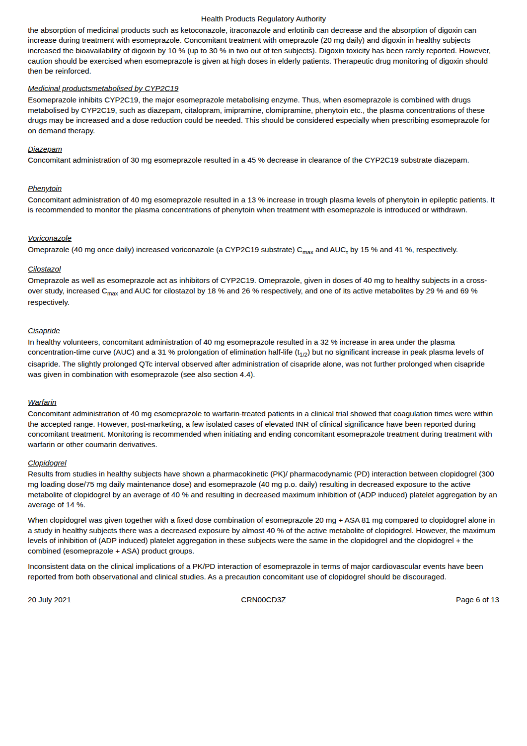Health Products Regulatory Authority
the absorption of medicinal products such as ketoconazole, itraconazole and erlotinib can decrease and the absorption of digoxin can increase during treatment with esomeprazole. Concomitant treatment with omeprazole (20 mg daily) and digoxin in healthy subjects increased the bioavailability of digoxin by 10 % (up to 30 % in two out of ten subjects). Digoxin toxicity has been rarely reported. However, caution should be exercised when esomeprazole is given at high doses in elderly patients. Therapeutic drug monitoring of digoxin should then be reinforced.
Medicinal productsmetabolised by CYP2C19
Esomeprazole inhibits CYP2C19, the major esomeprazole metabolising enzyme. Thus, when esomeprazole is combined with drugs metabolised by CYP2C19, such as diazepam, citalopram, imipramine, clomipramine, phenytoin etc., the plasma concentrations of these drugs may be increased and a dose reduction could be needed. This should be considered especially when prescribing esomeprazole for on demand therapy.
Diazepam
Concomitant administration of 30 mg esomeprazole resulted in a 45 % decrease in clearance of the CYP2C19 substrate diazepam.
Phenytoin
Concomitant administration of 40 mg esomeprazole resulted in a 13 % increase in trough plasma levels of phenytoin in epileptic patients. It is recommended to monitor the plasma concentrations of phenytoin when treatment with esomeprazole is introduced or withdrawn.
Voriconazole
Omeprazole (40 mg once daily) increased voriconazole (a CYP2C19 substrate) Cmax and AUCτ by 15 % and 41 %, respectively.
Cilostazol
Omeprazole as well as esomeprazole act as inhibitors of CYP2C19. Omeprazole, given in doses of 40 mg to healthy subjects in a cross-over study, increased Cmax and AUC for cilostazol by 18 % and 26 % respectively, and one of its active metabolites by 29 % and 69 % respectively.
Cisapride
In healthy volunteers, concomitant administration of 40 mg esomeprazole resulted in a 32 % increase in area under the plasma concentration-time curve (AUC) and a 31 % prolongation of elimination half-life (t1/2) but no significant increase in peak plasma levels of cisapride. The slightly prolonged QTc interval observed after administration of cisapride alone, was not further prolonged when cisapride was given in combination with esomeprazole (see also section 4.4).
Warfarin
Concomitant administration of 40 mg esomeprazole to warfarin-treated patients in a clinical trial showed that coagulation times were within the accepted range. However, post-marketing, a few isolated cases of elevated INR of clinical significance have been reported during concomitant treatment. Monitoring is recommended when initiating and ending concomitant esomeprazole treatment during treatment with warfarin or other coumarin derivatives.
Clopidogrel
Results from studies in healthy subjects have shown a pharmacokinetic (PK)/ pharmacodynamic (PD) interaction between clopidogrel (300 mg loading dose/75 mg daily maintenance dose) and esomeprazole (40 mg p.o. daily) resulting in decreased exposure to the active metabolite of clopidogrel by an average of 40 % and resulting in decreased maximum inhibition of (ADP induced) platelet aggregation by an average of 14 %.
When clopidogrel was given together with a fixed dose combination of esomeprazole 20 mg + ASA 81 mg compared to clopidogrel alone in a study in healthy subjects there was a decreased exposure by almost 40 % of the active metabolite of clopidogrel. However, the maximum levels of inhibition of (ADP induced) platelet aggregation in these subjects were the same in the clopidogrel and the clopidogrel + the combined (esomeprazole + ASA) product groups.
Inconsistent data on the clinical implications of a PK/PD interaction of esomeprazole in terms of major cardiovascular events have been reported from both observational and clinical studies. As a precaution concomitant use of clopidogrel should be discouraged.
20 July 2021 CRN00CD3Z Page 6 of 13